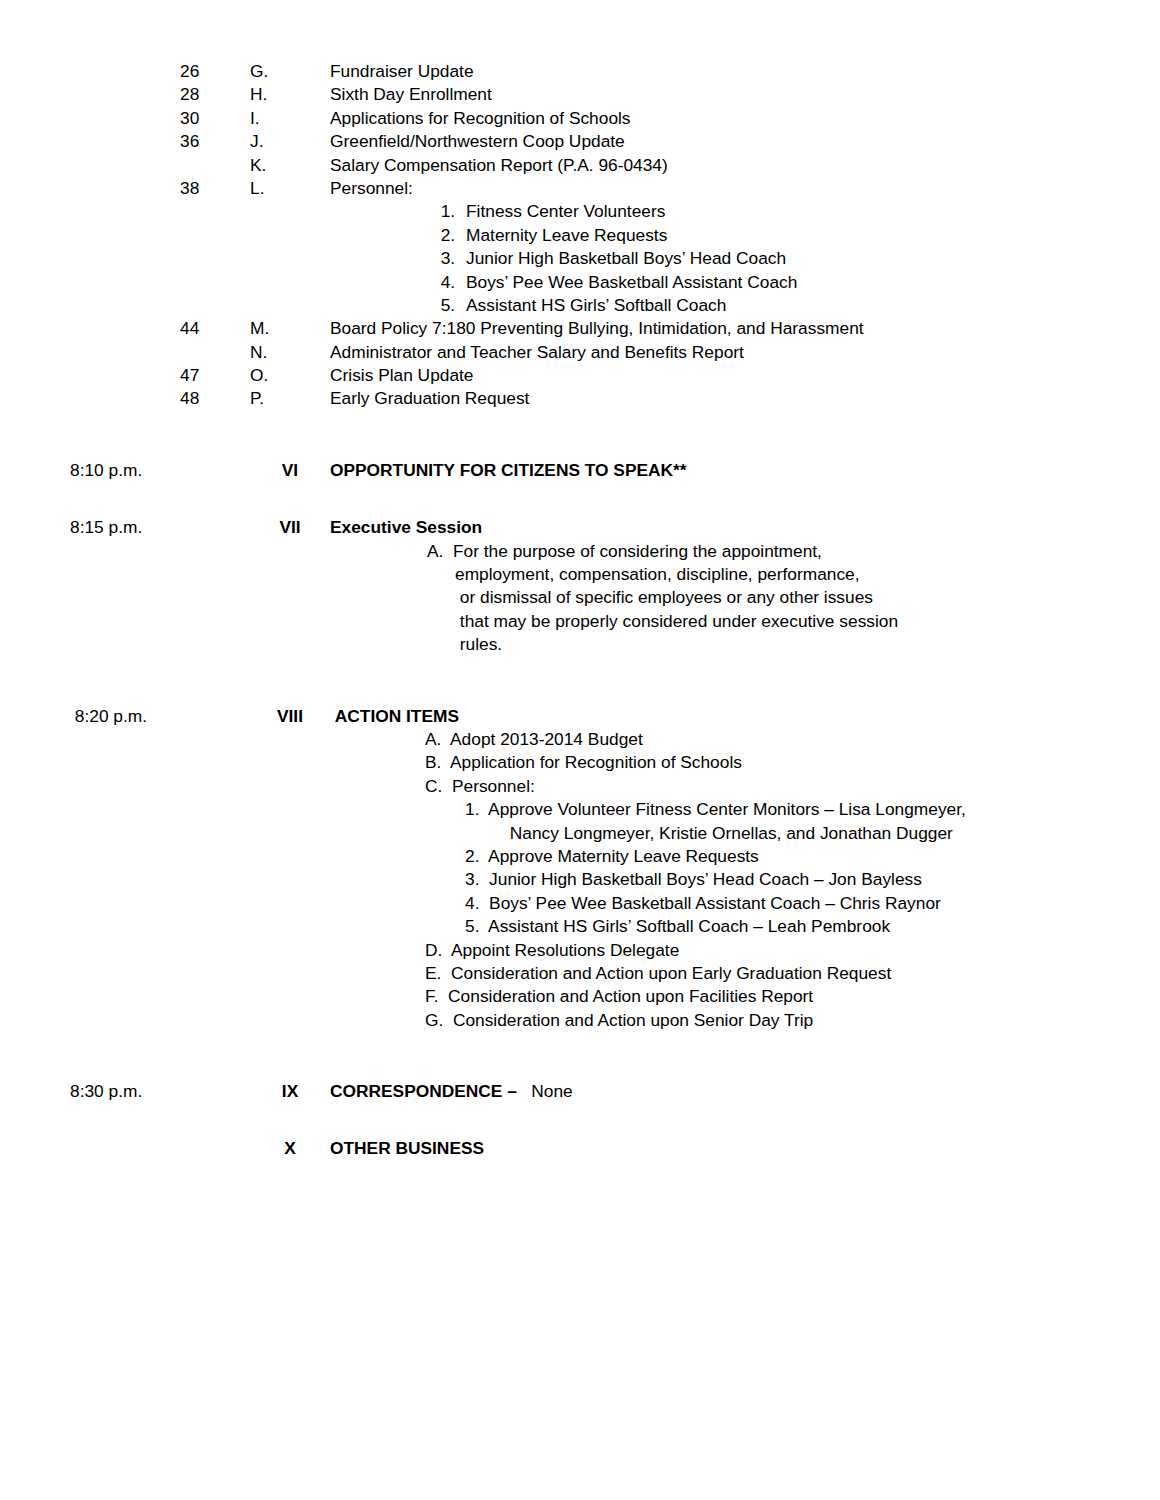| | 26 | G. | Fundraiser Update |
| | 28 | H. | Sixth Day Enrollment |
| | 30 | I. | Applications for Recognition of Schools |
| | 36 | J. | Greenfield/Northwestern Coop Update |
| | | K. | Salary Compensation Report (P.A. 96-0434) |
| | 38 | L. | Personnel: |
| | | | Fitness Center Volunteers Maternity Leave Requests Junior High Basketball Boys’ Head Coach Boys’ Pee Wee Basketball Assistant Coach Assistant HS Girls’ Softball Coach |
| | 44 | M. | Board Policy 7:180 Preventing Bullying, Intimidation, and Harassment |
| | | N. | Administrator and Teacher Salary and Benefits Report |
| | 47 | O. | Crisis Plan Update |
| | 48 | P. | Early Graduation Request |
| 8:10 p.m. | | VI | OPPORTUNITY FOR CITIZENS TO SPEAK** |
| 8:15 p.m. | | VII | Executive Session |
| | | | A. For the purpose of considering the appointment, employment, compensation, discipline, performance, or dismissal of specific employees or any other issues that may be properly considered under executive session rules. |
| 8:20 p.m. | | VIII | ACTION ITEMS |
| | | | A. Adopt 2013-2014 Budget B. Application for Recognition of Schools C. Personnel: 1. Approve Volunteer Fitness Center Monitors – Lisa Longmeyer, Nancy Longmeyer, Kristie Ornellas, and Jonathan Dugger 2. Approve Maternity Leave Requests 3. Junior High Basketball Boys’ Head Coach – Jon Bayless 4. Boys’ Pee Wee Basketball Assistant Coach – Chris Raynor 5. Assistant HS Girls’ Softball Coach – Leah Pembrook D. Appoint Resolutions Delegate E. Consideration and Action upon Early Graduation Request F. Consideration and Action upon Facilities Report G. Consideration and Action upon Senior Day Trip |
| 8:30 p.m. | | IX | CORRESPONDENCE – None |
| | | X | OTHER BUSINESS |